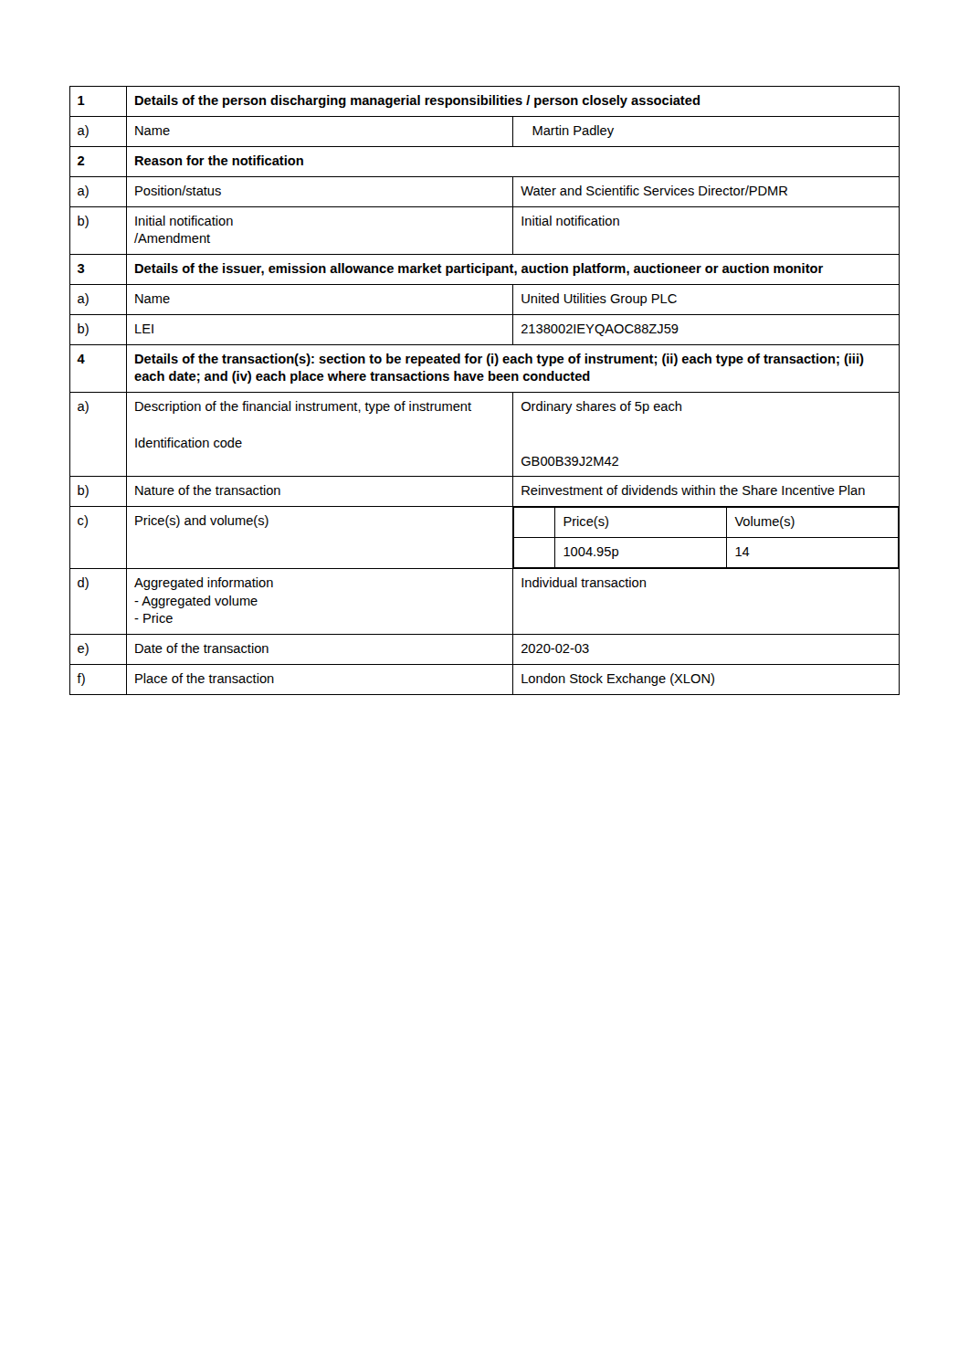| 1 | Details of the person discharging managerial responsibilities / person closely associated |
| a) | Name | Martin Padley |
| 2 | Reason for the notification |
| a) | Position/status | Water and Scientific Services Director/PDMR |
| b) | Initial notification /Amendment | Initial notification |
| 3 | Details of the issuer, emission allowance market participant, auction platform, auctioneer or auction monitor |
| a) | Name | United Utilities Group PLC |
| b) | LEI | 2138002IEYQAOC88ZJ59 |
| 4 | Details of the transaction(s): section to be repeated for (i) each type of instrument; (ii) each type of transaction; (iii) each date; and (iv) each place where transactions have been conducted |
| a) | Description of the financial instrument, type of instrument Identification code | Ordinary shares of 5p each GB00B39J2M42 |
| b) | Nature of the transaction | Reinvestment of dividends within the Share Incentive Plan |
| c) | Price(s) and volume(s) | / / Price(s) / Volume(s) / / / 1004.95p / 14 / |
| d) | Aggregated information - Aggregated volume - Price | Individual transaction |
| e) | Date of the transaction | 2020-02-03 |
| f) | Place of the transaction | London Stock Exchange (XLON) |